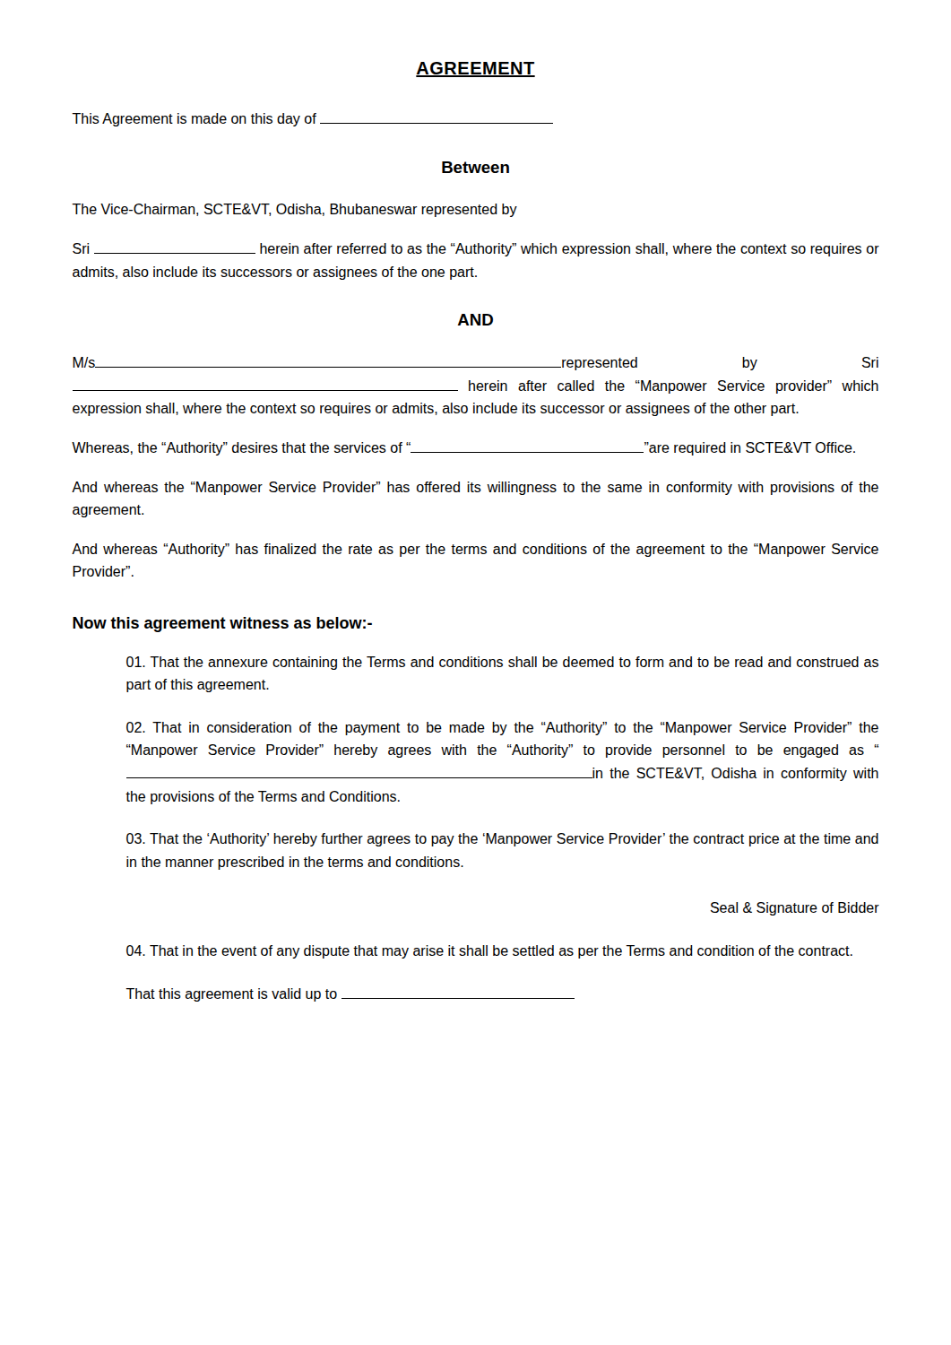AGREEMENT
This Agreement is made on this day of
Between
The Vice-Chairman, SCTE&VT, Odisha, Bhubaneswar represented by
Sri herein after referred to as the “Authority” which expression shall, where the context so requires or admits, also include its successors or assignees of the one part.
AND
M/s represented by Sri herein after called the “Manpower Service provider” which expression shall, where the context so requires or admits, also include its successor or assignees of the other part.
Whereas, the “Authority” desires that the services of “ ”are required in SCTE&VT Office.
And whereas the “Manpower Service Provider” has offered its willingness to the same in conformity with provisions of the agreement.
And whereas “Authority” has finalized the rate as per the terms and conditions of the agreement to the “Manpower Service Provider”.
Now this agreement witness as below:-
01. That the annexure containing the Terms and conditions shall be deemed to form and to be read and construed as part of this agreement.
02. That in consideration of the payment to be made by the “Authority” to the “Manpower Service Provider” the “Manpower Service Provider” hereby agrees with the “Authority” to provide personnel to be engaged as “ in the SCTE&VT, Odisha in conformity with the provisions of the Terms and Conditions.
03. That the ‘Authority’ hereby further agrees to pay the ‘Manpower Service Provider’ the contract price at the time and in the manner prescribed in the terms and conditions.
Seal & Signature of Bidder
04. That in the event of any dispute that may arise it shall be settled as per the Terms and condition of the contract.
That this agreement is valid up to